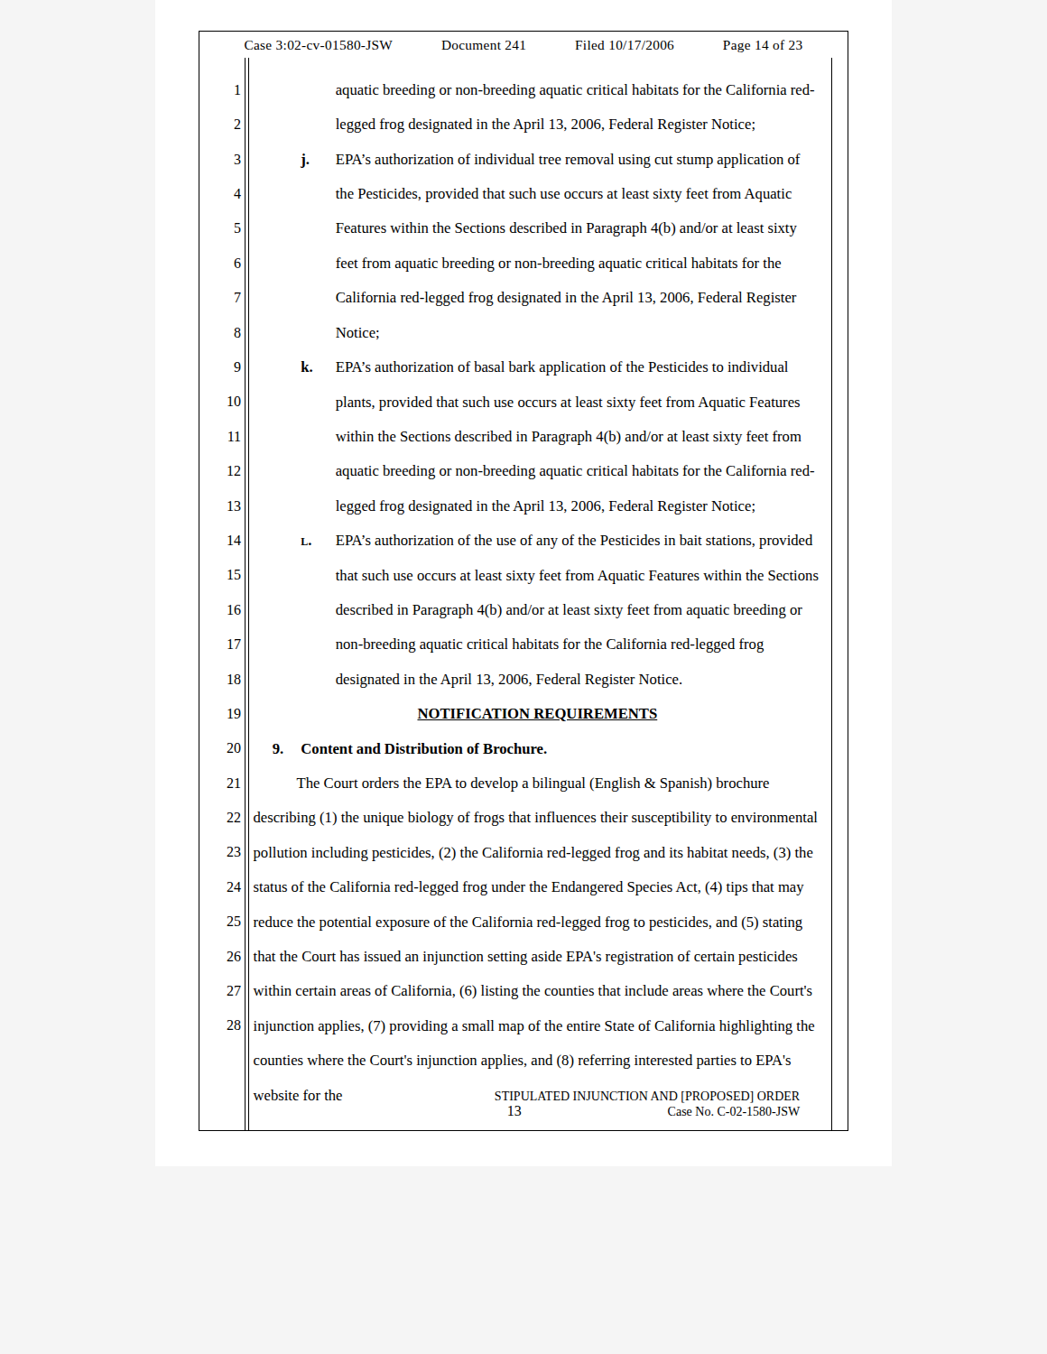Case 3:02-cv-01580-JSW Document 241 Filed 10/17/2006 Page 14 of 23
1
2
3
4
5
6
7
8
9
10
11
12
13
14
15
16
17
18
19
20
21
22
23
24
25
26
27
28
aquatic breeding or non-breeding aquatic critical habitats for the California red-legged frog designated in the April 13, 2006, Federal Register Notice;
j. EPA’s authorization of individual tree removal using cut stump application of the Pesticides, provided that such use occurs at least sixty feet from Aquatic Features within the Sections described in Paragraph 4(b) and/or at least sixty feet from aquatic breeding or non-breeding aquatic critical habitats for the California red-legged frog designated in the April 13, 2006, Federal Register Notice;
k. EPA’s authorization of basal bark application of the Pesticides to individual plants, provided that such use occurs at least sixty feet from Aquatic Features within the Sections described in Paragraph 4(b) and/or at least sixty feet from aquatic breeding or non-breeding aquatic critical habitats for the California red-legged frog designated in the April 13, 2006, Federal Register Notice;
l. EPA’s authorization of the use of any of the Pesticides in bait stations, provided that such use occurs at least sixty feet from Aquatic Features within the Sections described in Paragraph 4(b) and/or at least sixty feet from aquatic breeding or non-breeding aquatic critical habitats for the California red-legged frog designated in the April 13, 2006, Federal Register Notice.
NOTIFICATION REQUIREMENTS
9. Content and Distribution of Brochure.
The Court orders the EPA to develop a bilingual (English & Spanish) brochure describing (1) the unique biology of frogs that influences their susceptibility to environmental pollution including pesticides, (2) the California red-legged frog and its habitat needs, (3) the status of the California red-legged frog under the Endangered Species Act, (4) tips that may reduce the potential exposure of the California red-legged frog to pesticides, and (5) stating that the Court has issued an injunction setting aside EPA's registration of certain pesticides within certain areas of California, (6) listing the counties that include areas where the Court's injunction applies, (7) providing a small map of the entire State of California highlighting the counties where the Court's injunction applies, and (8) referring interested parties to EPA's website for the
13
STIPULATED INJUNCTION AND [PROPOSED] ORDER
Case No. C-02-1580-JSW